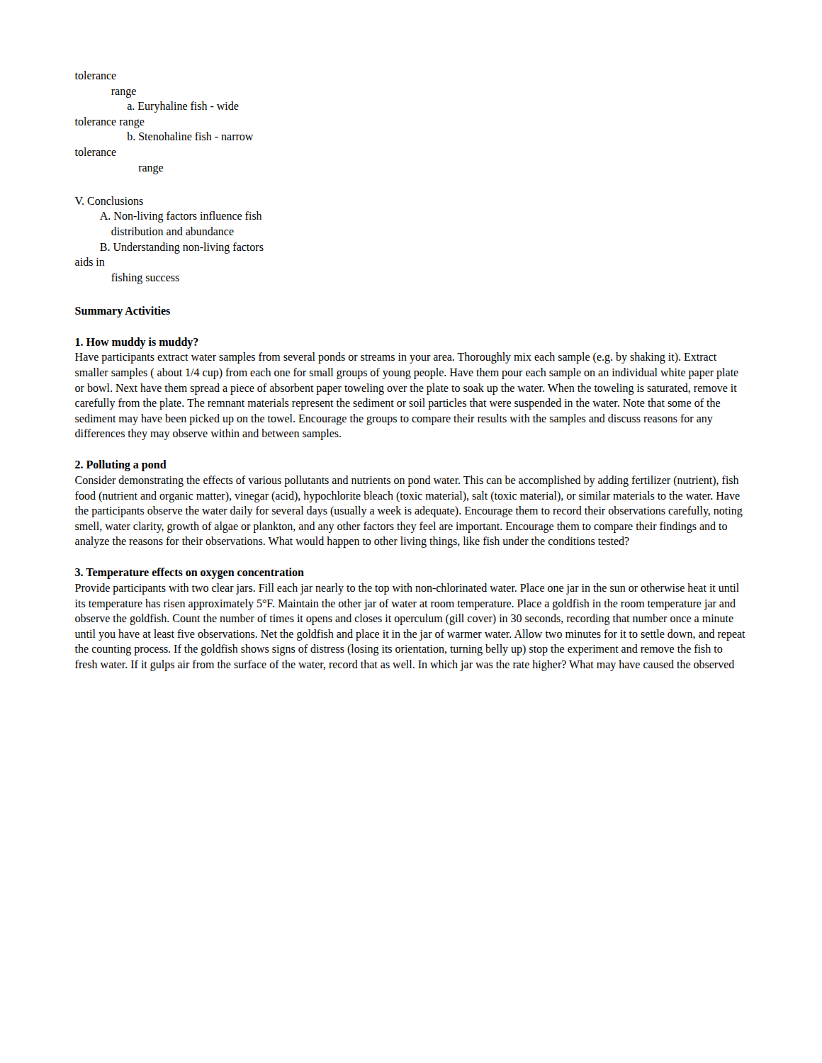tolerance
range
a. Euryhaline fish - wide
tolerance range
b. Stenohaline fish - narrow
tolerance
range
V. Conclusions
A. Non-living factors influence fish
distribution and abundance
B. Understanding non-living factors
aids in
fishing success
Summary Activities
1. How muddy is muddy?
Have participants extract water samples from several ponds or streams in your area. Thoroughly mix each sample (e.g. by shaking it). Extract smaller samples ( about 1/4 cup) from each one for small groups of young people. Have them pour each sample on an individual white paper plate or bowl. Next have them spread a piece of absorbent paper toweling over the plate to soak up the water. When the toweling is saturated, remove it carefully from the plate. The remnant materials represent the sediment or soil particles that were suspended in the water. Note that some of the sediment may have been picked up on the towel. Encourage the groups to compare their results with the samples and discuss reasons for any differences they may observe within and between samples.
2. Polluting a pond
Consider demonstrating the effects of various pollutants and nutrients on pond water. This can be accomplished by adding fertilizer (nutrient), fish food (nutrient and organic matter), vinegar (acid), hypochlorite bleach (toxic material), salt (toxic material), or similar materials to the water. Have the participants observe the water daily for several days (usually a week is adequate). Encourage them to record their observations carefully, noting smell, water clarity, growth of algae or plankton, and any other factors they feel are important. Encourage them to compare their findings and to analyze the reasons for their observations. What would happen to other living things, like fish under the conditions tested?
3. Temperature effects on oxygen concentration
Provide participants with two clear jars. Fill each jar nearly to the top with non-chlorinated water. Place one jar in the sun or otherwise heat it until its temperature has risen approximately 5°F. Maintain the other jar of water at room temperature. Place a goldfish in the room temperature jar and observe the goldfish. Count the number of times it opens and closes it operculum (gill cover) in 30 seconds, recording that number once a minute until you have at least five observations. Net the goldfish and place it in the jar of warmer water. Allow two minutes for it to settle down, and repeat the counting process. If the goldfish shows signs of distress (losing its orientation, turning belly up) stop the experiment and remove the fish to fresh water. If it gulps air from the surface of the water, record that as well. In which jar was the rate higher? What may have caused the observed